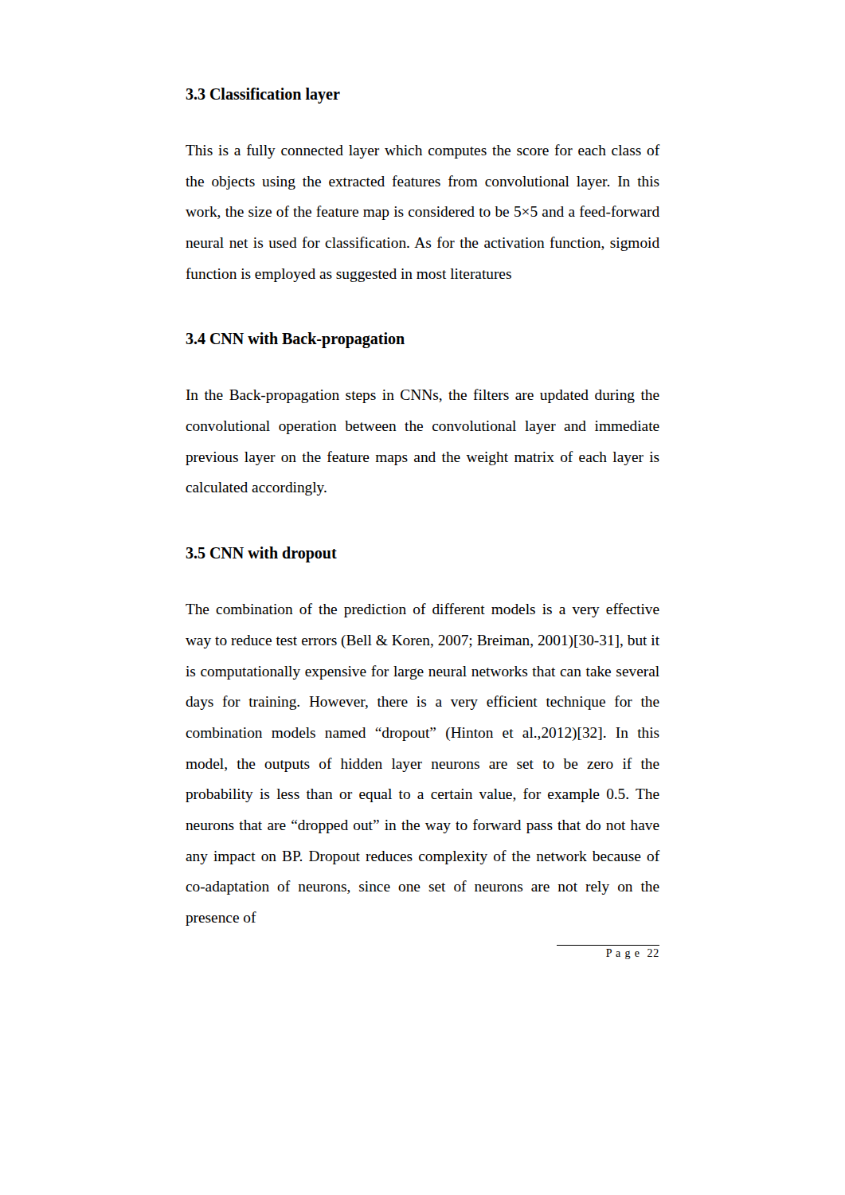3.3 Classification layer
This is a fully connected layer which computes the score for each class of the objects using the extracted features from convolutional layer. In this work, the size of the feature map is considered to be 5×5 and a feed-forward neural net is used for classification. As for the activation function, sigmoid function is employed as suggested in most literatures
3.4 CNN with Back-propagation
In the Back-propagation steps in CNNs, the filters are updated during the convolutional operation between the convolutional layer and immediate previous layer on the feature maps and the weight matrix of each layer is calculated accordingly.
3.5 CNN with dropout
The combination of the prediction of different models is a very effective way to reduce test errors (Bell & Koren, 2007; Breiman, 2001)[30-31], but it is computationally expensive for large neural networks that can take several days for training. However, there is a very efficient technique for the combination models named “dropout” (Hinton et al.,2012)[32]. In this model, the outputs of hidden layer neurons are set to be zero if the probability is less than or equal to a certain value, for example 0.5. The neurons that are “dropped out” in the way to forward pass that do not have any impact on BP. Dropout reduces complexity of the network because of co-adaptation of neurons, since one set of neurons are not rely on the presence of
P a g e 22